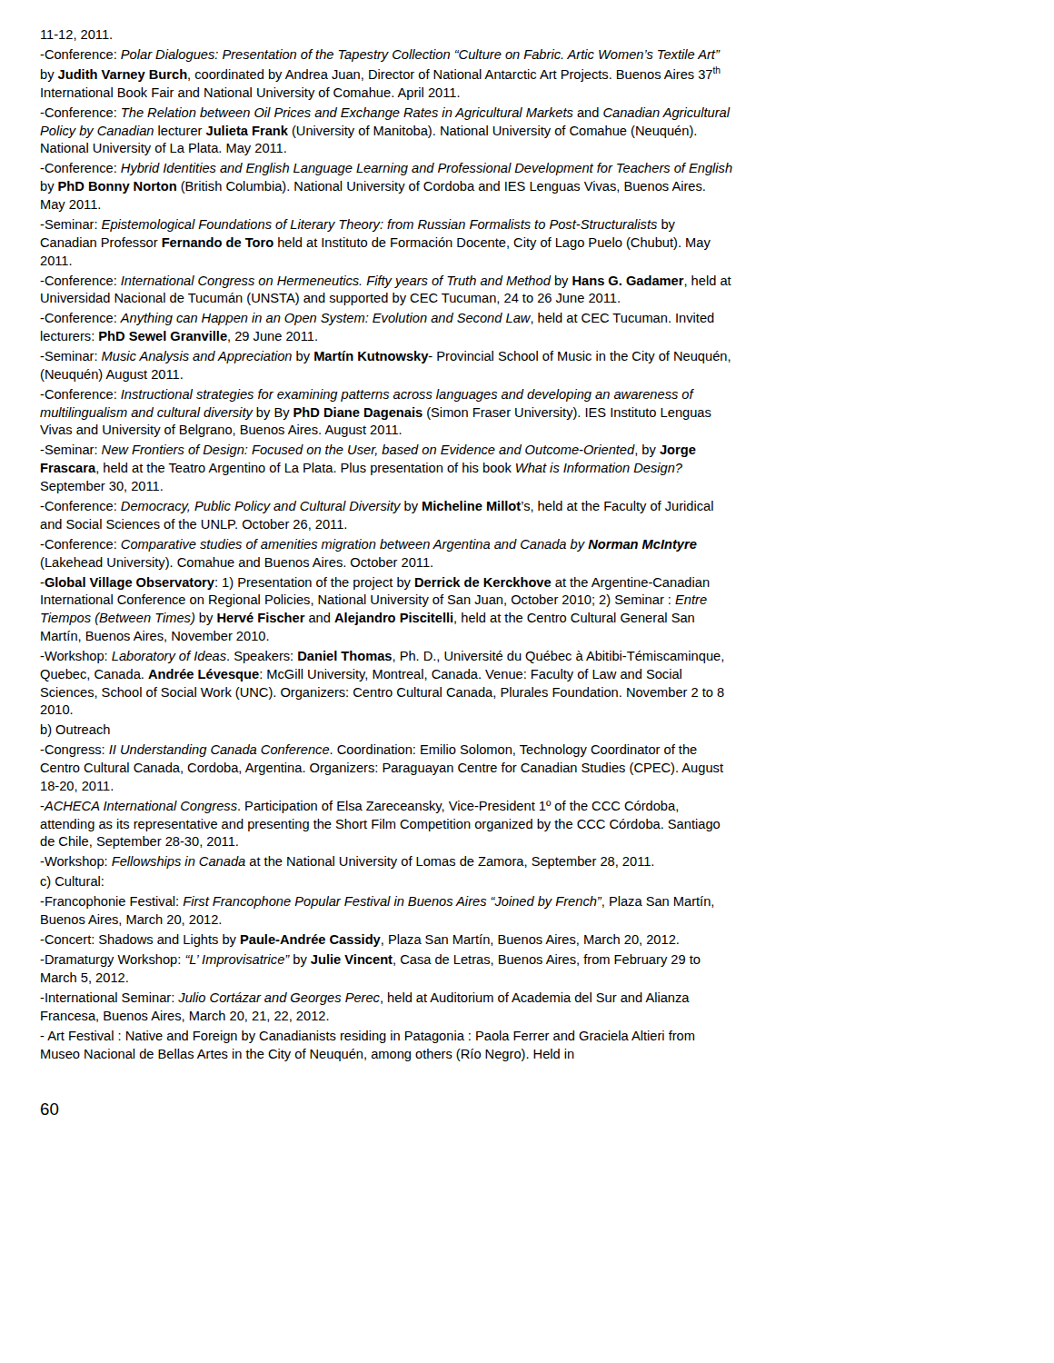11-12, 2011.
-Conference: Polar Dialogues: Presentation of the Tapestry Collection “Culture on Fabric. Artic Women’s Textile Art” by Judith Varney Burch, coordinated by Andrea Juan, Director of National Antarctic Art Projects. Buenos Aires 37th International Book Fair and National University of Comahue. April 2011.
-Conference: The Relation between Oil Prices and Exchange Rates in Agricultural Markets and Canadian Agricultural Policy by Canadian lecturer Julieta Frank (University of Manitoba). National University of Comahue (Neuquén). National University of La Plata. May 2011.
-Conference: Hybrid Identities and English Language Learning and Professional Development for Teachers of English by PhD Bonny Norton (British Columbia). National University of Cordoba and IES Lenguas Vivas, Buenos Aires. May 2011.
-Seminar: Epistemological Foundations of Literary Theory: from Russian Formalists to Post-Structuralists by Canadian Professor Fernando de Toro held at Instituto de Formación Docente, City of Lago Puelo (Chubut). May 2011.
-Conference: International Congress on Hermeneutics. Fifty years of Truth and Method by Hans G. Gadamer, held at Universidad Nacional de Tucumán (UNSTA) and supported by CEC Tucuman, 24 to 26 June 2011.
-Conference: Anything can Happen in an Open System: Evolution and Second Law, held at CEC Tucuman. Invited lecturers: PhD Sewel Granville, 29 June 2011.
-Seminar: Music Analysis and Appreciation by Martín Kutnowsky- Provincial School of Music in the City of Neuquén, (Neuquén) August 2011.
-Conference: Instructional strategies for examining patterns across languages and developing an awareness of multilingualism and cultural diversity by By PhD Diane Dagenais (Simon Fraser University). IES Instituto Lenguas Vivas and University of Belgrano, Buenos Aires. August 2011.
-Seminar: New Frontiers of Design: Focused on the User, based on Evidence and Outcome-Oriented, by Jorge Frascara, held at the Teatro Argentino of La Plata. Plus presentation of his book What is Information Design? September 30, 2011.
-Conference: Democracy, Public Policy and Cultural Diversity by Micheline Millot’s, held at the Faculty of Juridical and Social Sciences of the UNLP. October 26, 2011.
-Conference: Comparative studies of amenities migration between Argentina and Canada by Norman McIntyre (Lakehead University). Comahue and Buenos Aires. October 2011.
-Global Village Observatory: 1) Presentation of the project by Derrick de Kerckhove at the Argentine-Canadian International Conference on Regional Policies, National University of San Juan, October 2010; 2) Seminar : Entre Tiempos (Between Times) by Hervé Fischer and Alejandro Piscitelli, held at the Centro Cultural General San Martín, Buenos Aires, November 2010.
-Workshop: Laboratory of Ideas. Speakers: Daniel Thomas, Ph. D., Université du Québec à Abitibi-Témiscaminque, Quebec, Canada. Andrée Lévesque: McGill University, Montreal, Canada. Venue: Faculty of Law and Social Sciences, School of Social Work (UNC). Organizers: Centro Cultural Canada, Plurales Foundation. November 2 to 8 2010.
b) Outreach
-Congress: II Understanding Canada Conference. Coordination: Emilio Solomon, Technology Coordinator of the Centro Cultural Canada, Cordoba, Argentina. Organizers: Paraguayan Centre for Canadian Studies (CPEC). August 18-20, 2011.
-ACHECA International Congress. Participation of Elsa Zareceansky, Vice-President 1º of the CCC Córdoba, attending as its representative and presenting the Short Film Competition organized by the CCC Córdoba. Santiago de Chile, September 28-30, 2011.
-Workshop: Fellowships in Canada at the National University of Lomas de Zamora, September 28, 2011.
c) Cultural:
-Francophonie Festival: First Francophone Popular Festival in Buenos Aires “Joined by French”, Plaza San Martín, Buenos Aires, March 20, 2012.
-Concert: Shadows and Lights by Paule-Andrée Cassidy, Plaza San Martín, Buenos Aires, March 20, 2012.
-Dramaturgy Workshop: “L’ Improvisatrice” by Julie Vincent, Casa de Letras, Buenos Aires, from February 29 to March 5, 2012.
-International Seminar: Julio Cortázar and Georges Perec, held at Auditorium of Academia del Sur and Alianza Francesa, Buenos Aires, March 20, 21, 22, 2012.
- Art Festival : Native and Foreign by Canadianists residing in Patagonia : Paola Ferrer and Graciela Altieri from Museo Nacional de Bellas Artes in the City of Neuquén, among others (Río Negro). Held in
60